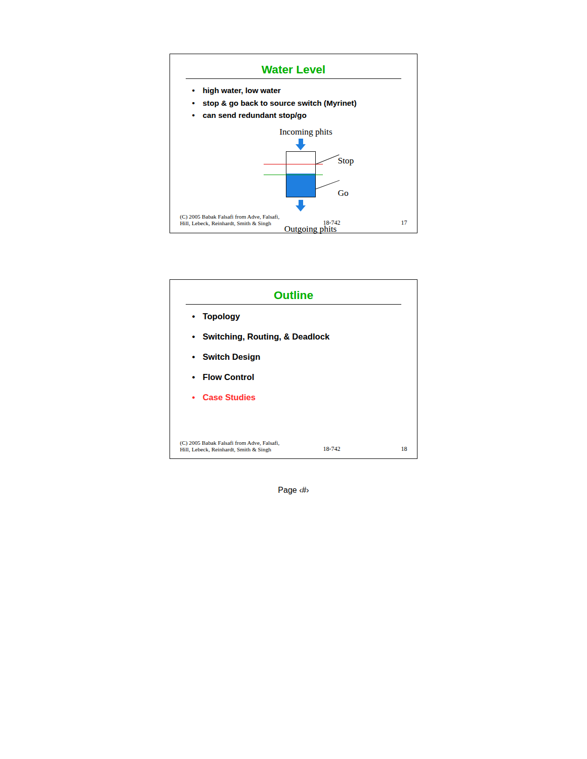Water Level
high water, low water
stop & go back to source switch (Myrinet)
can send redundant stop/go
Incoming phits
Stop Go
Outgoing phits
(C) 2005 Babak Falsafi from Adve, Falsafi,
Hill, Lebeck, Reinhardt, Smith & Singh
18-742
17
Outline
Topology
Switching, Routing, & Deadlock
Switch Design
Flow Control
Case Studies
(C) 2005 Babak Falsafi from Adve, Falsafi,
Hill, Lebeck, Reinhardt, Smith & Singh
18-742
18
Page ‹#›